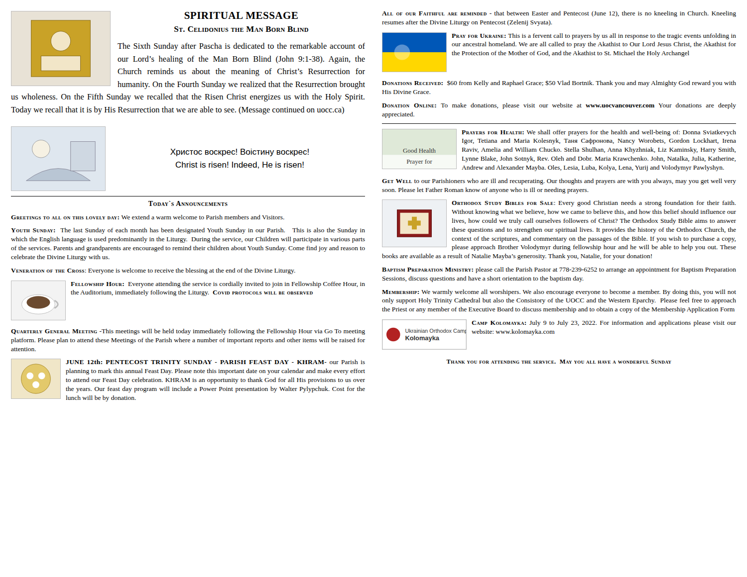Spiritual Message
St. Celidonius the Man Born Blind
The Sixth Sunday after Pascha is dedicated to the remarkable account of our Lord’s healing of the Man Born Blind (John 9:1-38). Again, the Church reminds us about the meaning of Christ’s Resurrection for humanity. On the Fourth Sunday we realized that the Resurrection brought us wholeness. On the Fifth Sunday we recalled that the Risen Christ energizes us with the Holy Spirit. Today we recall that it is by His Resurrection that we are able to see. (Message continued on uocc.ca)
Христос воскрес! Воістину воскрес!
Christ is risen! Indeed, He is risen!
Today`s Announcements
Greetings to all on this lovely day: We extend a warm welcome to Parish members and Visitors.
Youth Sunday: The last Sunday of each month has been designated Youth Sunday in our Parish. This is also the Sunday in which the English language is used predominantly in the Liturgy. During the service, our Children will participate in various parts of the services. Parents and grandparents are encouraged to remind their children about Youth Sunday. Come find joy and reason to celebrate the Divine Liturgy with us.
Veneration of the Cross: Everyone is welcome to receive the blessing at the end of the Divine Liturgy.
Fellowship Hour: Everyone attending the service is cordially invited to join in Fellowship Coffee Hour, in the Auditorium, immediately following the Liturgy. Covid protocols will be observed
Quarterly General Meeting -This meetings will be held today immediately following the Fellowship Hour via Go To meeting platform. Please plan to attend these Meetings of the Parish where a number of important reports and other items will be raised for attention.
JUNE 12th: PENTECOST TRINITY SUNDAY - PARISH FEAST DAY - KHRAM- our Parish is planning to mark this annual Feast Day. Please note this important date on your calendar and make every effort to attend our Feast Day celebration. KHRAM is an opportunity to thank God for all His provisions to us over the years. Our feast day program will include a Power Point presentation by Walter Pylypchuk. Cost for the lunch will be by donation.
All of our Faithful are reminded - that between Easter and Pentecost (June 12), there is no kneeling in Church. Kneeling resumes after the Divine Liturgy on Pentecost (Zelenij Svyata).
Pray for Ukraine: This is a fervent call to prayers by us all in response to the tragic events unfolding in our ancestral homeland. We are all called to pray the Akathist to Our Lord Jesus Christ, the Akathist for the Protection of the Mother of God, and the Akathist to St. Michael the Holy Archangel
Donations Received: $60 from Kelly and Raphael Grace; $50 Vlad Bortnik. Thank you and may Almighty God reward you with His Divine Grace.
Donation Online: To make donations, please visit our website at www.uocvancouver.com Your donations are deeply appreciated.
Prayers for Health: We shall offer prayers for the health and well-being of: Donna Sviatkevych Igor, Tetiana and Maria Kolesnyk, Таня Сафронова, Nancy Worobets, Gordon Lockhart, Irena Raviv, Amelia and William Chucko. Stella Shulhan, Anna Khyzhniak, Liz Kaminsky, Harry Smith, Lynne Blake, John Sotnyk, Rev. Oleh and Dobr. Maria Krawchenko. John, Natalka, Julia, Katherine, Andrew and Alexander Mayba. Oles, Lesia, Luba, Kolya, Lena, Yurij and Volodymyr Pawlyshyn.
Get Well to our Parishioners who are ill and recuperating. Our thoughts and prayers are with you always, may you get well very soon. Please let Father Roman know of anyone who is ill or needing prayers.
Orthodox Study Bibles for Sale: Every good Christian needs a strong foundation for their faith. Without knowing what we believe, how we came to believe this, and how this belief should influence our lives, how could we truly call ourselves followers of Christ? The Orthodox Study Bible aims to answer these questions and to strengthen our spiritual lives. It provides the history of the Orthodox Church, the context of the scriptures, and commentary on the passages of the Bible. If you wish to purchase a copy, please approach Brother Volodymyr during fellowship hour and he will be able to help you out. These books are available as a result of Natalie Mayba’s generosity. Thank you, Natalie, for your donation!
Baptism Preparation Ministry: please call the Parish Pastor at 778-239-6252 to arrange an appointment for Baptism Preparation Sessions, discuss questions and have a short orientation to the baptism day.
Membership: We warmly welcome all worshipers. We also encourage everyone to become a member. By doing this, you will not only support Holy Trinity Cathedral but also the Consistory of the UOCC and the Western Eparchy. Please feel free to approach the Priest or any member of the Executive Board to discuss membership and to obtain a copy of the Membership Application Form
Camp Kolomayka: July 9 to July 23, 2022. For information and applications please visit our website: www.kolomayka.com
Thank you for attending the service. May you all have a wonderful Sunday